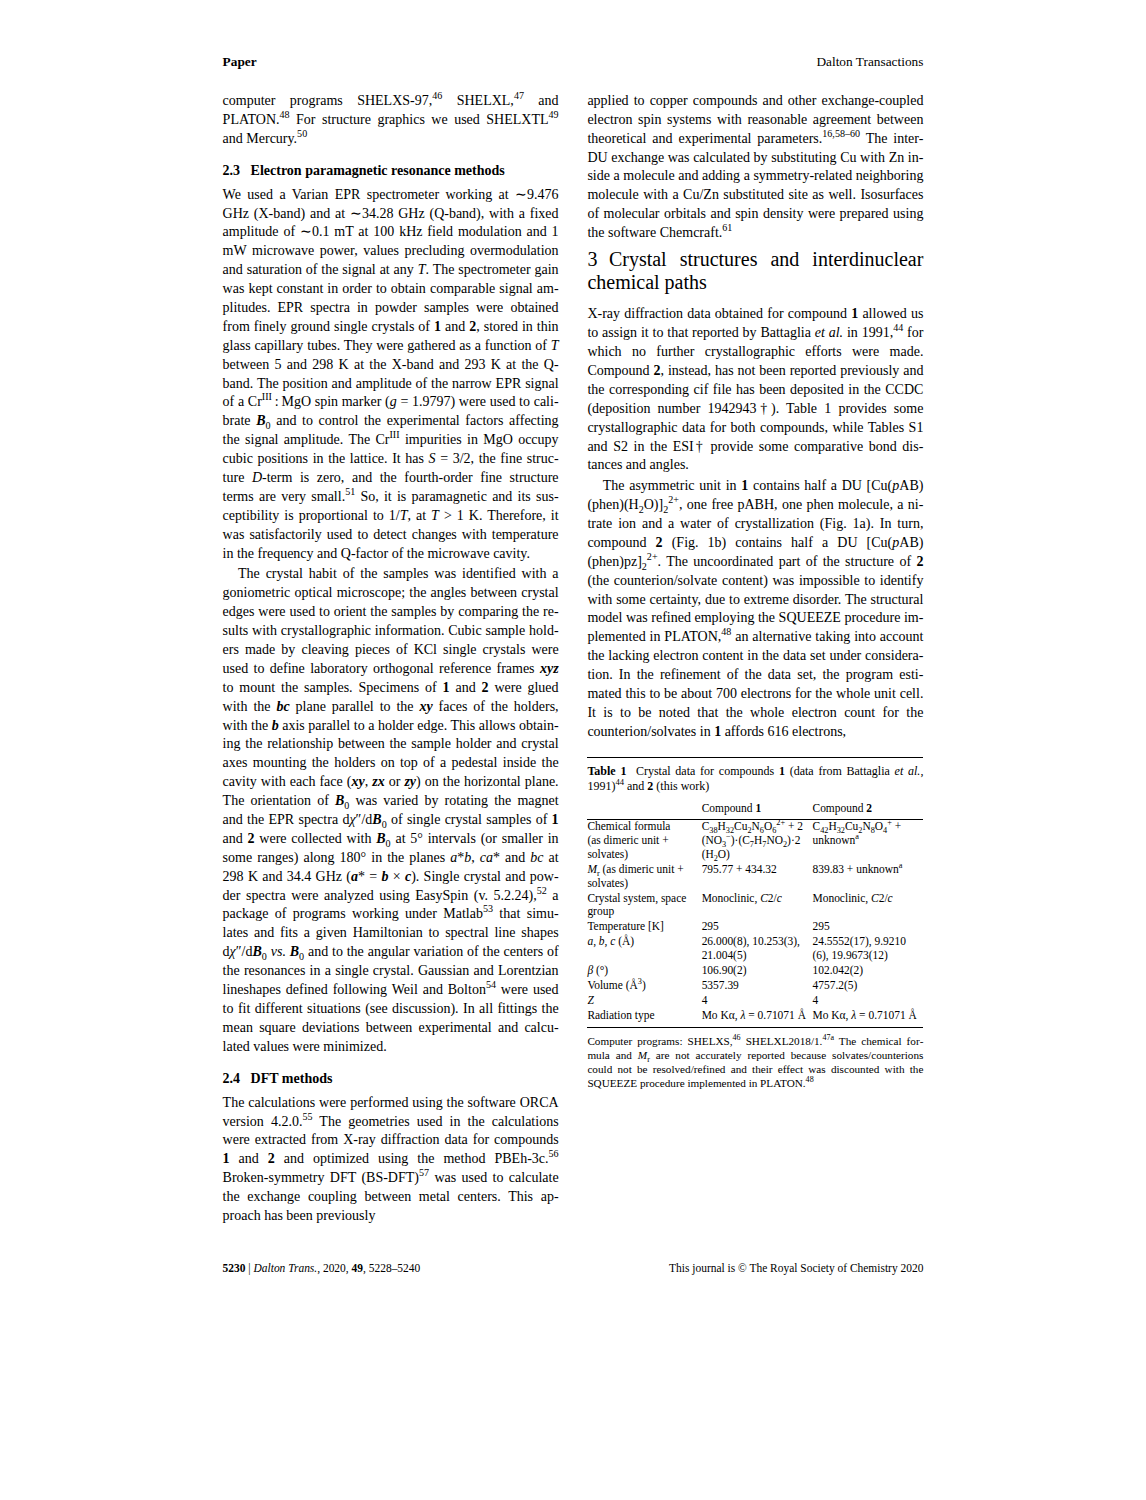Paper
Dalton Transactions
computer programs SHELXS-97,46 SHELXL,47 and PLATON.48 For structure graphics we used SHELXTL49 and Mercury.50
2.3 Electron paramagnetic resonance methods
We used a Varian EPR spectrometer working at ∼9.476 GHz (X-band) and at ∼34.28 GHz (Q-band), with a fixed amplitude of ∼0.1 mT at 100 kHz field modulation and 1 mW microwave power, values precluding overmodulation and saturation of the signal at any T. The spectrometer gain was kept constant in order to obtain comparable signal amplitudes. EPR spectra in powder samples were obtained from finely ground single crystals of 1 and 2, stored in thin glass capillary tubes. They were gathered as a function of T between 5 and 298 K at the X-band and 293 K at the Q-band. The position and amplitude of the narrow EPR signal of a CrIII : MgO spin marker (g = 1.9797) were used to calibrate B0 and to control the experimental factors affecting the signal amplitude. The CrIII impurities in MgO occupy cubic positions in the lattice. It has S = 3/2, the fine structure D-term is zero, and the fourth-order fine structure terms are very small.51 So, it is paramagnetic and its susceptibility is proportional to 1/T, at T > 1 K. Therefore, it was satisfactorily used to detect changes with temperature in the frequency and Q-factor of the microwave cavity.
The crystal habit of the samples was identified with a goniometric optical microscope; the angles between crystal edges were used to orient the samples by comparing the results with crystallographic information. Cubic sample holders made by cleaving pieces of KCl single crystals were used to define laboratory orthogonal reference frames xyz to mount the samples. Specimens of 1 and 2 were glued with the bc plane parallel to the xy faces of the holders, with the b axis parallel to a holder edge. This allows obtaining the relationship between the sample holder and crystal axes mounting the holders on top of a pedestal inside the cavity with each face (xy, zx or zy) on the horizontal plane. The orientation of B0 was varied by rotating the magnet and the EPR spectra dχ″/dB0 of single crystal samples of 1 and 2 were collected with B0 at 5° intervals (or smaller in some ranges) along 180° in the planes a*b, ca* and bc at 298 K and 34.4 GHz (a* = b × c). Single crystal and powder spectra were analyzed using EasySpin (v. 5.2.24),52 a package of programs working under Matlab53 that simulates and fits a given Hamiltonian to spectral line shapes dχ″/dB0 vs. B0 and to the angular variation of the centers of the resonances in a single crystal. Gaussian and Lorentzian lineshapes defined following Weil and Bolton54 were used to fit different situations (see discussion). In all fittings the mean square deviations between experimental and calculated values were minimized.
2.4 DFT methods
The calculations were performed using the software ORCA version 4.2.0.55 The geometries used in the calculations were extracted from X-ray diffraction data for compounds 1 and 2 and optimized using the method PBEh-3c.56 Broken-symmetry DFT (BS-DFT)57 was used to calculate the exchange coupling between metal centers. This approach has been previously
applied to copper compounds and other exchange-coupled electron spin systems with reasonable agreement between theoretical and experimental parameters.16,58–60 The inter-DU exchange was calculated by substituting Cu with Zn inside a molecule and adding a symmetry-related neighboring molecule with a Cu/Zn substituted site as well. Isosurfaces of molecular orbitals and spin density were prepared using the software Chemcraft.61
3 Crystal structures and interdinuclear chemical paths
X-ray diffraction data obtained for compound 1 allowed us to assign it to that reported by Battaglia et al. in 1991,44 for which no further crystallographic efforts were made. Compound 2, instead, has not been reported previously and the corresponding cif file has been deposited in the CCDC (deposition number 1942943†). Table 1 provides some crystallographic data for both compounds, while Tables S1 and S2 in the ESI† provide some comparative bond distances and angles.
The asymmetric unit in 1 contains half a DU [Cu(p AB)(phen)(H2O)]22+, one free pABH, one phen molecule, a nitrate ion and a water of crystallization (Fig. 1a). In turn, compound 2 (Fig. 1b) contains half a DU [Cu(p AB)(phen)pz]22+. The uncoordinated part of the structure of 2 (the counterion/solvate content) was impossible to identify with some certainty, due to extreme disorder. The structural model was refined employing the SQUEEZE procedure implemented in PLATON,48 an alternative taking into account the lacking electron content in the data set under consideration. In the refinement of the data set, the program estimated this to be about 700 electrons for the whole unit cell. It is to be noted that the whole electron count for the counterion/solvates in 1 affords 616 electrons,
Table 1 Crystal data for compounds 1 (data from Battaglia et al., 1991)44 and 2 (this work)
| | Compound 1 | Compound 2 |
| --- | --- | --- |
| Chemical formula (as dimeric unit + solvates) | C 38 H 32 Cu 2 N 6 O 6 2+ + 2 (NO 3 − )·(C 7 H 7 NO 2 )·2 (H 2 O) | C 42 H 32 Cu 2 N 8 O 4 + + unknown a |
| M r (as dimeric unit + solvates) | 795.77 + 434.32 | 839.83 + unknown a |
| Crystal system, space group | Monoclinic, C 2/ c | Monoclinic, C 2/ c |
| Temperature [K] | 295 | 295 |
| a , b , c (Å) | 26.000(8), 10.253(3), 21.004(5) | 24.5552(17), 9.9210 (6), 19.9673(12) |
| β (°) | 106.90(2) | 102.042(2) |
| Volume (Å 3 ) | 5357.39 | 4757.2(5) |
| Z | 4 | 4 |
| Radiation type | Mo Kα, λ = 0.71071 Å | Mo Kα, λ = 0.71071 Å |
Computer programs: SHELXS,46 SHELXL2018/1.47a The chemical formula and Mr are not accurately reported because solvates/counterions could not be resolved/refined and their effect was discounted with the SQUEEZE procedure implemented in PLATON.48
5230 | Dalton Trans., 2020, 49, 5228–5240
This journal is © The Royal Society of Chemistry 2020